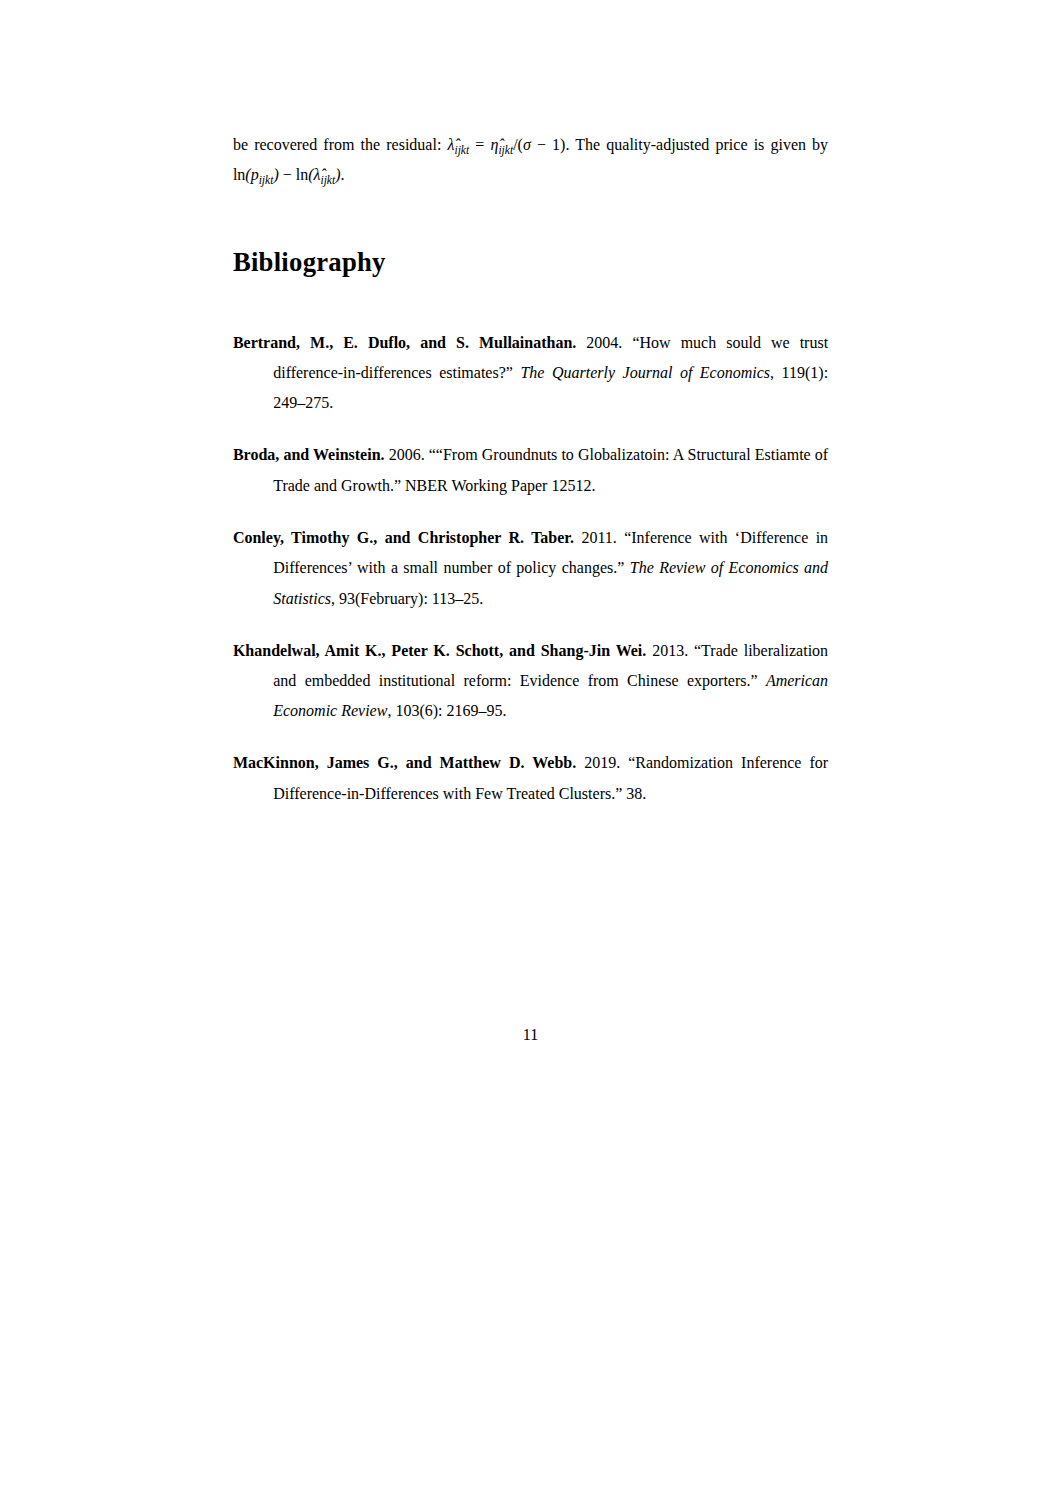be recovered from the residual: λ̂ijkt = η̂ijkt/(σ − 1). The quality-adjusted price is given by ln(pijkt) − ln(λ̂ijkt).
Bibliography
Bertrand, M., E. Duflo, and S. Mullainathan. 2004. “How much sould we trust difference-in-differences estimates?” The Quarterly Journal of Economics, 119(1): 249–275.
Broda, and Weinstein. 2006. ““From Groundnuts to Globalizatoin: A Structural Estiamte of Trade and Growth.” NBER Working Paper 12512.
Conley, Timothy G., and Christopher R. Taber. 2011. “Inference with ‘Difference in Differences’ with a small number of policy changes.” The Review of Economics and Statistics, 93(February): 113–25.
Khandelwal, Amit K., Peter K. Schott, and Shang-Jin Wei. 2013. “Trade liberalization and embedded institutional reform: Evidence from Chinese exporters.” American Economic Review, 103(6): 2169–95.
MacKinnon, James G., and Matthew D. Webb. 2019. “Randomization Inference for Difference-in-Differences with Few Treated Clusters.” 38.
11